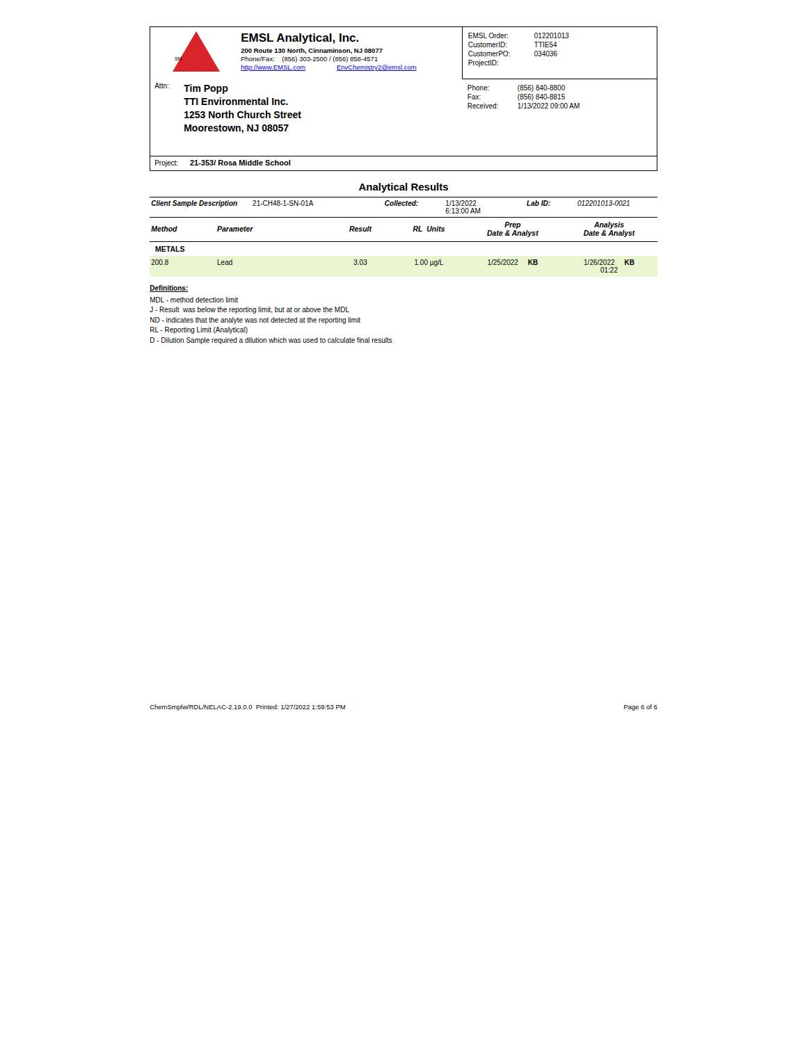EMSL
SM
EMSL Analytical, Inc.
200 Route 130 North, Cinnaminson, NJ 08077
Phone/Fax: (856) 303-2500 / (856) 858-4571
http://www.EMSL.com EnvChemistry2@emsl.com
| EMSL Order: | 012201013 |
| CustomerID: | TTIE54 |
| CustomerPO: | 034036 |
| ProjectID: | |
Attn:
Tim Popp
TTI Environmental Inc.
1253 North Church Street
Moorestown, NJ 08057
| Phone: | (856) 840-8800 |
| Fax: | (856) 840-8815 |
| Received: | 1/13/2022 09:00 AM |
Project: 21-353/ Rosa Middle School
Analytical Results
| Client Sample Description | 21-CH48-1-SN-01A | Collected: | 1/13/2022 6:13:00 AM | Lab ID: | 012201013-0021 |
| Method | Parameter | Result | RL Units | Prep Date & Analyst | Analysis Date & Analyst |
| --- | --- | --- | --- | --- | --- |
| METALS |
| 200.8 | Lead | 3.03 | 1.00 µg/L | 1/25/2022 KB | 1/26/2022 KB 01:22 |
Definitions:
MDL - method detection limit
J - Result was below the reporting limit, but at or above the MDL
ND - indicates that the analyte was not detected at the reporting limit
RL - Reporting Limit (Analytical)
D - Dilution Sample required a dilution which was used to calculate final results
ChemSmplw/RDL/NELAC-2.19.0.0 Printed: 1/27/2022 1:59:53 PM
Page 6 of 6